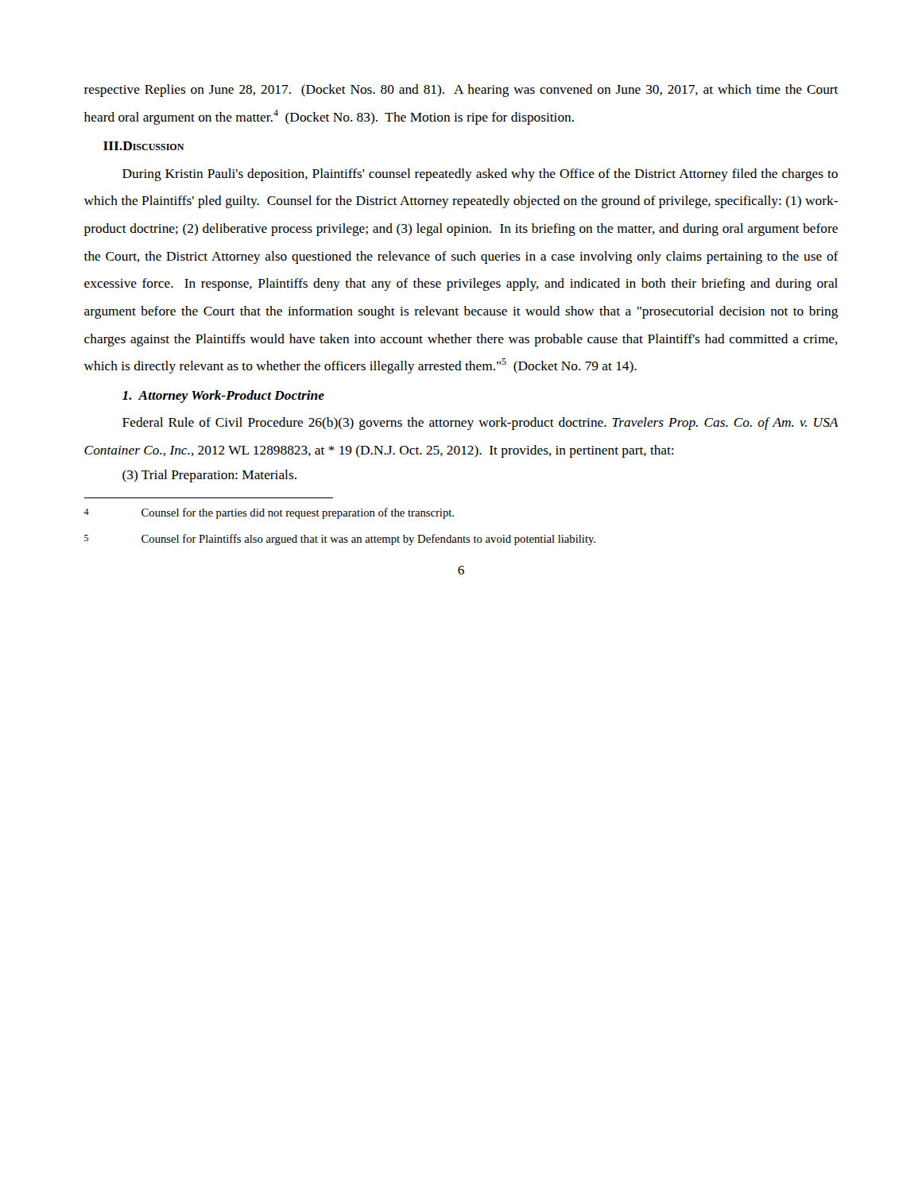respective Replies on June 28, 2017. (Docket Nos. 80 and 81). A hearing was convened on June 30, 2017, at which time the Court heard oral argument on the matter.4 (Docket No. 83). The Motion is ripe for disposition.
III. Discussion
During Kristin Pauli's deposition, Plaintiffs' counsel repeatedly asked why the Office of the District Attorney filed the charges to which the Plaintiffs' pled guilty. Counsel for the District Attorney repeatedly objected on the ground of privilege, specifically: (1) work-product doctrine; (2) deliberative process privilege; and (3) legal opinion. In its briefing on the matter, and during oral argument before the Court, the District Attorney also questioned the relevance of such queries in a case involving only claims pertaining to the use of excessive force. In response, Plaintiffs deny that any of these privileges apply, and indicated in both their briefing and during oral argument before the Court that the information sought is relevant because it would show that a "prosecutorial decision not to bring charges against the Plaintiffs would have taken into account whether there was probable cause that Plaintiff's had committed a crime, which is directly relevant as to whether the officers illegally arrested them."5 (Docket No. 79 at 14).
1. Attorney Work-Product Doctrine
Federal Rule of Civil Procedure 26(b)(3) governs the attorney work-product doctrine. Travelers Prop. Cas. Co. of Am. v. USA Container Co., Inc., 2012 WL 12898823, at * 19 (D.N.J. Oct. 25, 2012). It provides, in pertinent part, that:
(3) Trial Preparation: Materials.
4
Counsel for the parties did not request preparation of the transcript.
5
Counsel for Plaintiffs also argued that it was an attempt by Defendants to avoid potential liability.
6